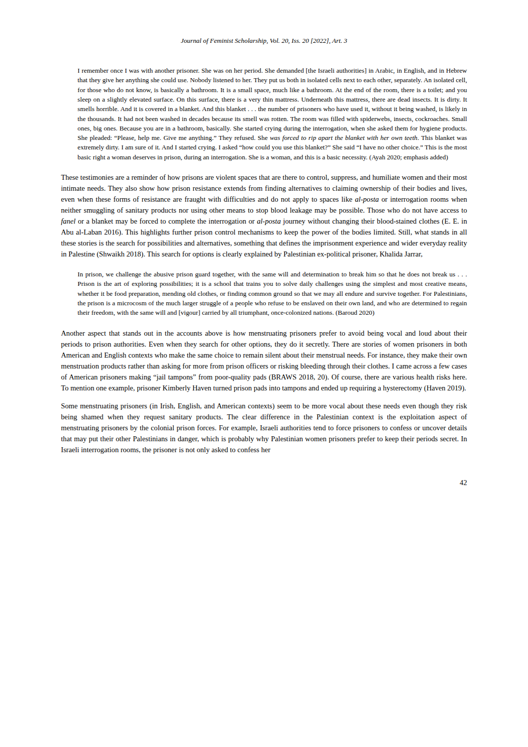Journal of Feminist Scholarship, Vol. 20, Iss. 20 [2022], Art. 3
I remember once I was with another prisoner. She was on her period. She demanded [the Israeli authorities] in Arabic, in English, and in Hebrew that they give her anything she could use. Nobody listened to her. They put us both in isolated cells next to each other, separately. An isolated cell, for those who do not know, is basically a bathroom. It is a small space, much like a bathroom. At the end of the room, there is a toilet; and you sleep on a slightly elevated surface. On this surface, there is a very thin mattress. Underneath this mattress, there are dead insects. It is dirty. It smells horrible. And it is covered in a blanket. And this blanket . . . the number of prisoners who have used it, without it being washed, is likely in the thousands. It had not been washed in decades because its smell was rotten. The room was filled with spiderwebs, insects, cockroaches. Small ones, big ones. Because you are in a bathroom, basically. She started crying during the interrogation, when she asked them for hygiene products. She pleaded: “Please, help me. Give me anything.” They refused. She was forced to rip apart the blanket with her own teeth. This blanket was extremely dirty. I am sure of it. And I started crying. I asked “how could you use this blanket?” She said “I have no other choice.” This is the most basic right a woman deserves in prison, during an interrogation. She is a woman, and this is a basic necessity. (Ayah 2020; emphasis added)
These testimonies are a reminder of how prisons are violent spaces that are there to control, suppress, and humiliate women and their most intimate needs. They also show how prison resistance extends from finding alternatives to claiming ownership of their bodies and lives, even when these forms of resistance are fraught with difficulties and do not apply to spaces like al-posta or interrogation rooms when neither smuggling of sanitary products nor using other means to stop blood leakage may be possible. Those who do not have access to fanel or a blanket may be forced to complete the interrogation or al-posta journey without changing their blood-stained clothes (E. E. in Abu al-Laban 2016). This highlights further prison control mechanisms to keep the power of the bodies limited. Still, what stands in all these stories is the search for possibilities and alternatives, something that defines the imprisonment experience and wider everyday reality in Palestine (Shwaikh 2018). This search for options is clearly explained by Palestinian ex-political prisoner, Khalida Jarrar,
In prison, we challenge the abusive prison guard together, with the same will and determination to break him so that he does not break us . . . Prison is the art of exploring possibilities; it is a school that trains you to solve daily challenges using the simplest and most creative means, whether it be food preparation, mending old clothes, or finding common ground so that we may all endure and survive together. For Palestinians, the prison is a microcosm of the much larger struggle of a people who refuse to be enslaved on their own land, and who are determined to regain their freedom, with the same will and [vigour] carried by all triumphant, once-colonized nations. (Baroud 2020)
Another aspect that stands out in the accounts above is how menstruating prisoners prefer to avoid being vocal and loud about their periods to prison authorities. Even when they search for other options, they do it secretly. There are stories of women prisoners in both American and English contexts who make the same choice to remain silent about their menstrual needs. For instance, they make their own menstruation products rather than asking for more from prison officers or risking bleeding through their clothes. I came across a few cases of American prisoners making “jail tampons” from poor-quality pads (BRAWS 2018, 20). Of course, there are various health risks here. To mention one example, prisoner Kimberly Haven turned prison pads into tampons and ended up requiring a hysterectomy (Haven 2019).
Some menstruating prisoners (in Irish, English, and American contexts) seem to be more vocal about these needs even though they risk being shamed when they request sanitary products. The clear difference in the Palestinian context is the exploitation aspect of menstruating prisoners by the colonial prison forces. For example, Israeli authorities tend to force prisoners to confess or uncover details that may put their other Palestinians in danger, which is probably why Palestinian women prisoners prefer to keep their periods secret. In Israeli interrogation rooms, the prisoner is not only asked to confess her
42